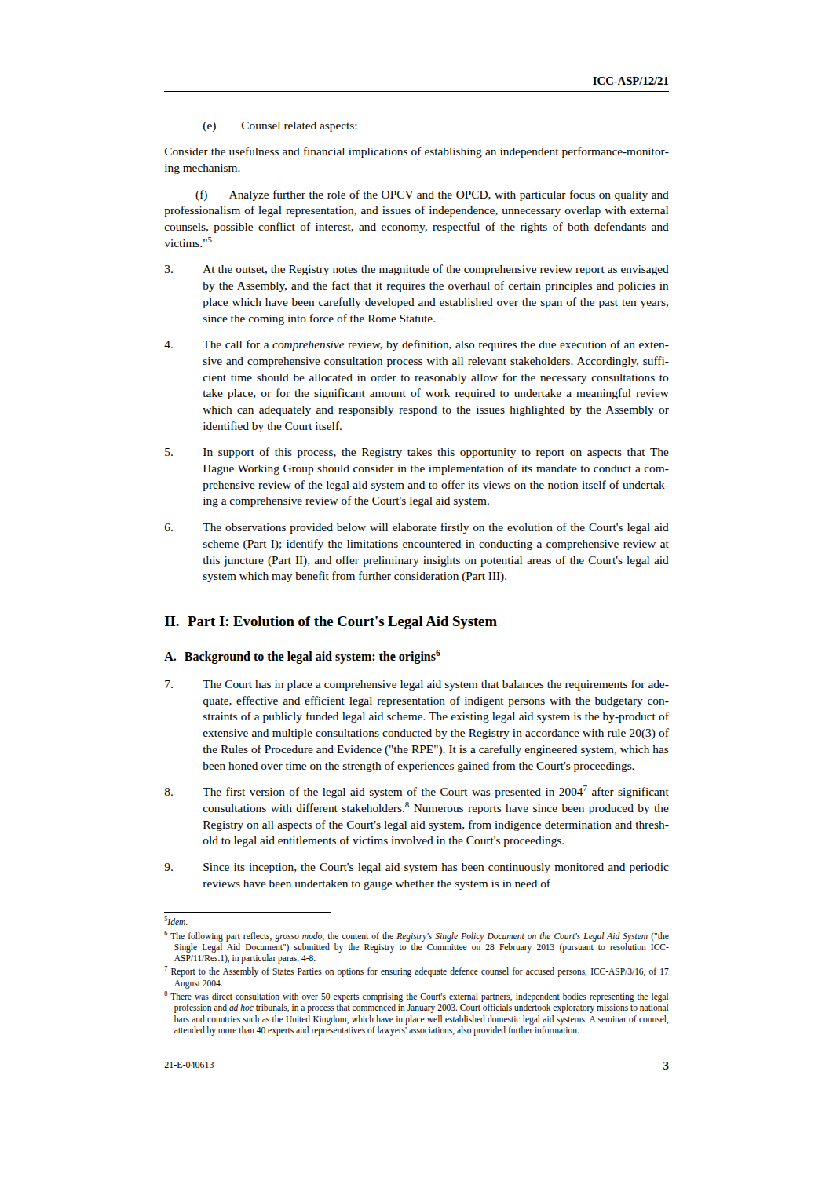ICC-ASP/12/21
(e) Counsel related aspects:
Consider the usefulness and financial implications of establishing an independent performance-monitoring mechanism.
(f) Analyze further the role of the OPCV and the OPCD, with particular focus on quality and professionalism of legal representation, and issues of independence, unnecessary overlap with external counsels, possible conflict of interest, and economy, respectful of the rights of both defendants and victims."5
3. At the outset, the Registry notes the magnitude of the comprehensive review report as envisaged by the Assembly, and the fact that it requires the overhaul of certain principles and policies in place which have been carefully developed and established over the span of the past ten years, since the coming into force of the Rome Statute.
4. The call for a comprehensive review, by definition, also requires the due execution of an extensive and comprehensive consultation process with all relevant stakeholders. Accordingly, sufficient time should be allocated in order to reasonably allow for the necessary consultations to take place, or for the significant amount of work required to undertake a meaningful review which can adequately and responsibly respond to the issues highlighted by the Assembly or identified by the Court itself.
5. In support of this process, the Registry takes this opportunity to report on aspects that The Hague Working Group should consider in the implementation of its mandate to conduct a comprehensive review of the legal aid system and to offer its views on the notion itself of undertaking a comprehensive review of the Court's legal aid system.
6. The observations provided below will elaborate firstly on the evolution of the Court's legal aid scheme (Part I); identify the limitations encountered in conducting a comprehensive review at this juncture (Part II), and offer preliminary insights on potential areas of the Court's legal aid system which may benefit from further consideration (Part III).
II. Part I: Evolution of the Court's Legal Aid System
A. Background to the legal aid system: the origins6
7. The Court has in place a comprehensive legal aid system that balances the requirements for adequate, effective and efficient legal representation of indigent persons with the budgetary constraints of a publicly funded legal aid scheme. The existing legal aid system is the by-product of extensive and multiple consultations conducted by the Registry in accordance with rule 20(3) of the Rules of Procedure and Evidence ("the RPE"). It is a carefully engineered system, which has been honed over time on the strength of experiences gained from the Court's proceedings.
8. The first version of the legal aid system of the Court was presented in 20047 after significant consultations with different stakeholders.8 Numerous reports have since been produced by the Registry on all aspects of the Court's legal aid system, from indigence determination and threshold to legal aid entitlements of victims involved in the Court's proceedings.
9. Since its inception, the Court's legal aid system has been continuously monitored and periodic reviews have been undertaken to gauge whether the system is in need of
5Idem.
6 The following part reflects, grosso modo, the content of the Registry's Single Policy Document on the Court's Legal Aid System ("the Single Legal Aid Document") submitted by the Registry to the Committee on 28 February 2013 (pursuant to resolution ICC-ASP/11/Res.1), in particular paras. 4-8.
7 Report to the Assembly of States Parties on options for ensuring adequate defence counsel for accused persons, ICC-ASP/3/16, of 17 August 2004.
8 There was direct consultation with over 50 experts comprising the Court's external partners, independent bodies representing the legal profession and ad hoc tribunals, in a process that commenced in January 2003. Court officials undertook exploratory missions to national bars and countries such as the United Kingdom, which have in place well established domestic legal aid systems. A seminar of counsel, attended by more than 40 experts and representatives of lawyers' associations, also provided further information.
21-E-040613 3